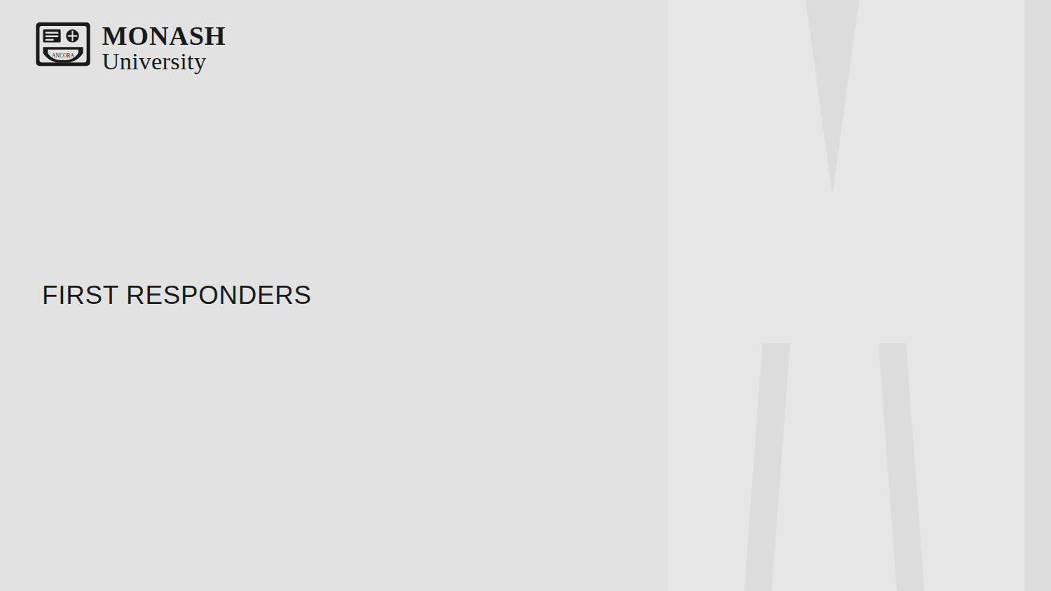ANCORA
MONASH University
First Responders